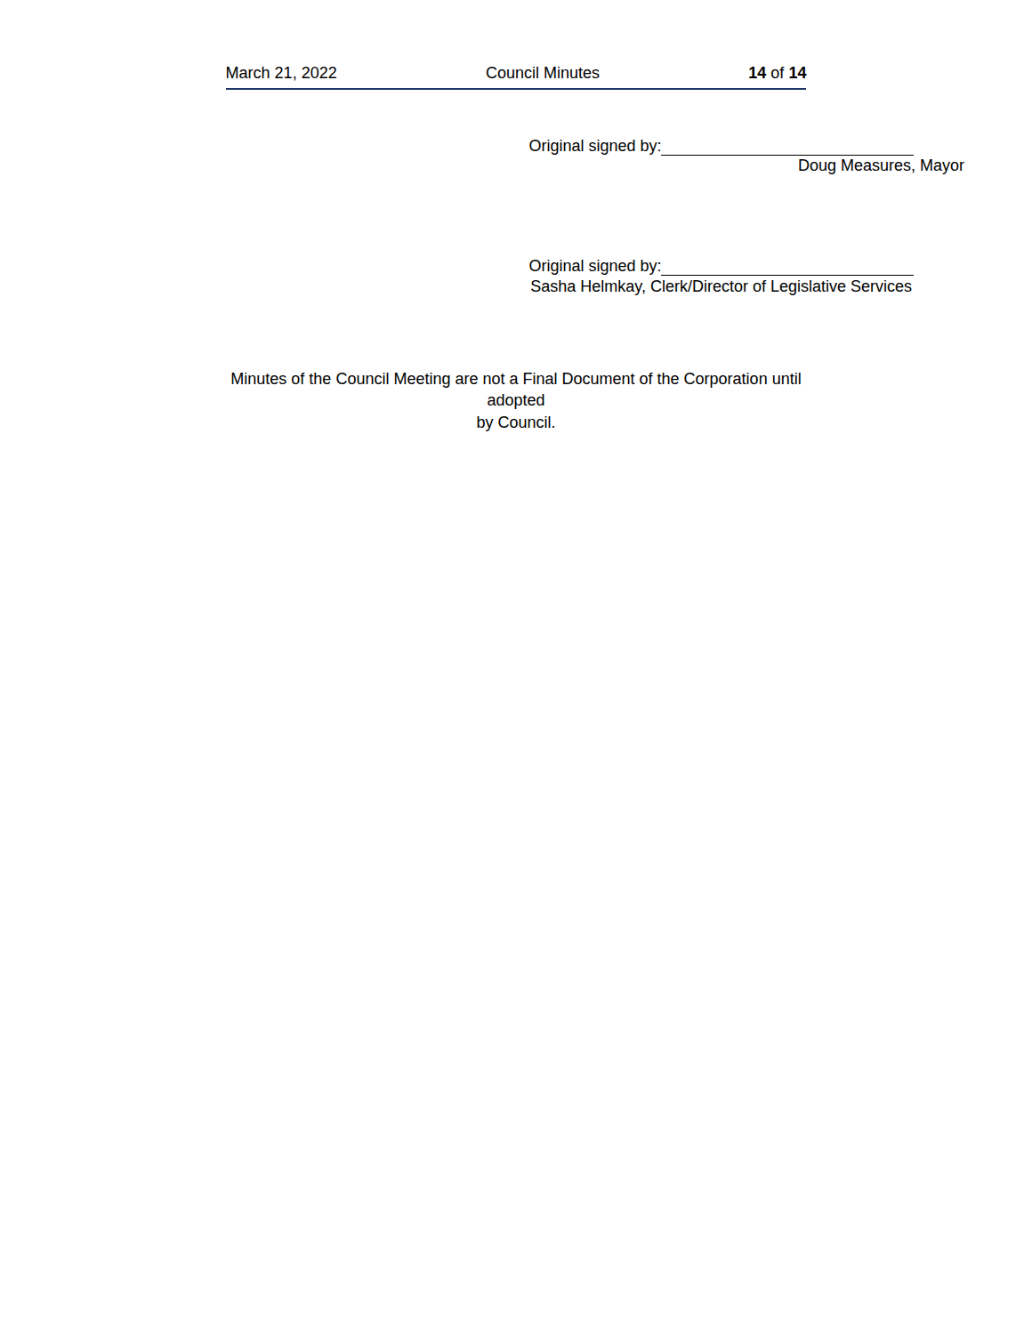March 21, 2022
Council Minutes
14 of 14
Original signed by:
Doug Measures, Mayor
Original signed by:
Sasha Helmkay, Clerk/Director of Legislative Services
Minutes of the Council Meeting are not a Final Document of the Corporation until adopted
by Council.